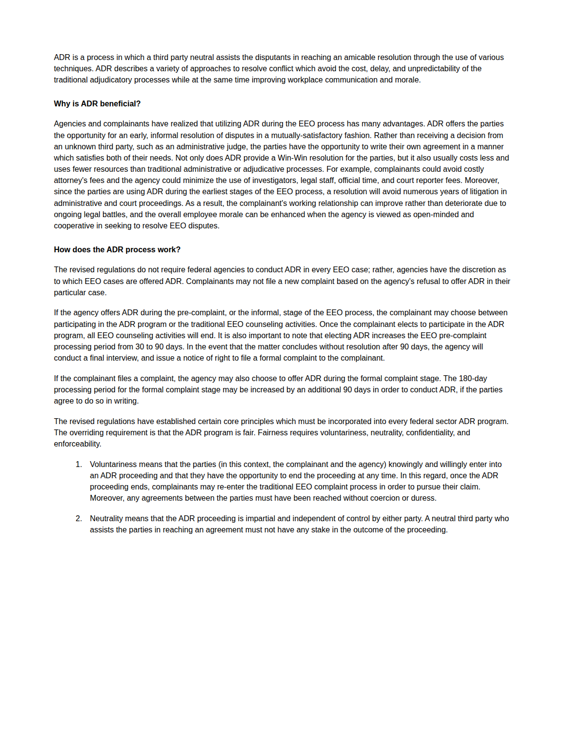ADR is a process in which a third party neutral assists the disputants in reaching an amicable resolution through the use of various techniques. ADR describes a variety of approaches to resolve conflict which avoid the cost, delay, and unpredictability of the traditional adjudicatory processes while at the same time improving workplace communication and morale.
Why is ADR beneficial?
Agencies and complainants have realized that utilizing ADR during the EEO process has many advantages. ADR offers the parties the opportunity for an early, informal resolution of disputes in a mutually-satisfactory fashion. Rather than receiving a decision from an unknown third party, such as an administrative judge, the parties have the opportunity to write their own agreement in a manner which satisfies both of their needs. Not only does ADR provide a Win-Win resolution for the parties, but it also usually costs less and uses fewer resources than traditional administrative or adjudicative processes. For example, complainants could avoid costly attorney's fees and the agency could minimize the use of investigators, legal staff, official time, and court reporter fees. Moreover, since the parties are using ADR during the earliest stages of the EEO process, a resolution will avoid numerous years of litigation in administrative and court proceedings. As a result, the complainant's working relationship can improve rather than deteriorate due to ongoing legal battles, and the overall employee morale can be enhanced when the agency is viewed as open-minded and cooperative in seeking to resolve EEO disputes.
How does the ADR process work?
The revised regulations do not require federal agencies to conduct ADR in every EEO case; rather, agencies have the discretion as to which EEO cases are offered ADR. Complainants may not file a new complaint based on the agency's refusal to offer ADR in their particular case.
If the agency offers ADR during the pre-complaint, or the informal, stage of the EEO process, the complainant may choose between participating in the ADR program or the traditional EEO counseling activities. Once the complainant elects to participate in the ADR program, all EEO counseling activities will end. It is also important to note that electing ADR increases the EEO pre-complaint processing period from 30 to 90 days. In the event that the matter concludes without resolution after 90 days, the agency will conduct a final interview, and issue a notice of right to file a formal complaint to the complainant.
If the complainant files a complaint, the agency may also choose to offer ADR during the formal complaint stage. The 180-day processing period for the formal complaint stage may be increased by an additional 90 days in order to conduct ADR, if the parties agree to do so in writing.
The revised regulations have established certain core principles which must be incorporated into every federal sector ADR program. The overriding requirement is that the ADR program is fair. Fairness requires voluntariness, neutrality, confidentiality, and enforceability.
Voluntariness means that the parties (in this context, the complainant and the agency) knowingly and willingly enter into an ADR proceeding and that they have the opportunity to end the proceeding at any time. In this regard, once the ADR proceeding ends, complainants may re-enter the traditional EEO complaint process in order to pursue their claim. Moreover, any agreements between the parties must have been reached without coercion or duress.
Neutrality means that the ADR proceeding is impartial and independent of control by either party. A neutral third party who assists the parties in reaching an agreement must not have any stake in the outcome of the proceeding.